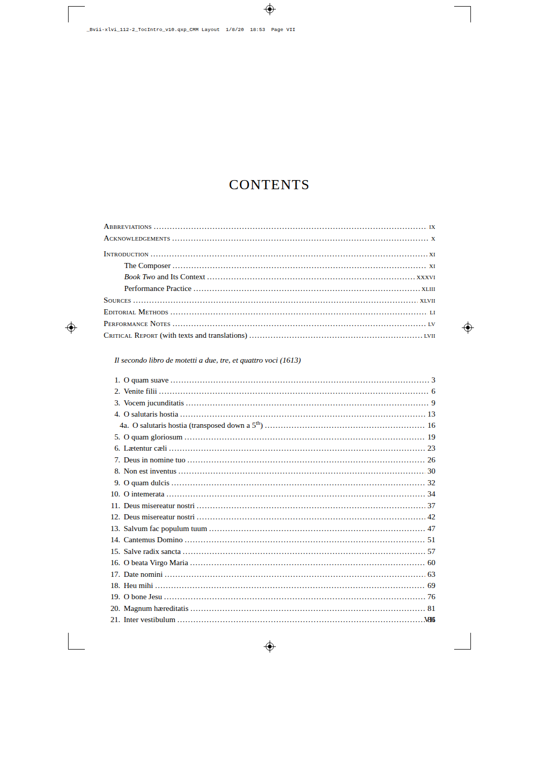_Bvii-xlvi_112-2_TocIntro_v10.qxp_CMM Layout 1/8/20 18:53 Page VII
CONTENTS
Abbreviations.................................................................................................................................................. ix
Acknowledgements.................................................................................................................................................. x
Introduction.................................................................................................................................................. xi
The Composer.................................................................................................................................................. xi
Book Two and Its Context.................................................................................................................................................. xxxvi
Performance Practice.................................................................................................................................................. xliii
Sources.................................................................................................................................................. xlvii
Editorial Methods.................................................................................................................................................. li
Performance Notes.................................................................................................................................................. lv
Critical Report (with texts and translations).................................................................................................................................................. lvii
Il secondo libro de motetti a due, tre, et quattro voci (1613)
1. O quam suave.................................................................................................................................................. 3
2. Venite filii.................................................................................................................................................. 6
3. Vocem jucunditatis.................................................................................................................................................. 9
4. O salutaris hostia.................................................................................................................................................. 13
4a. O salutaris hostia (transposed down a 5th).................................................................................................................................................. 16
5. O quam gloriosum.................................................................................................................................................. 19
6. Lætentur cæli.................................................................................................................................................. 23
7. Deus in nomine tuo.................................................................................................................................................. 26
8. Non est inventus.................................................................................................................................................. 30
9. O quam dulcis.................................................................................................................................................. 32
10. O intemerata.................................................................................................................................................. 34
11. Deus misereatur nostri.................................................................................................................................................. 37
12. Deus misereatur nostri.................................................................................................................................................. 42
13. Salvum fac populum tuum.................................................................................................................................................. 47
14. Cantemus Domino.................................................................................................................................................. 51
15. Salve radix sancta.................................................................................................................................................. 57
16. O beata Virgo Maria.................................................................................................................................................. 60
17. Date nomini.................................................................................................................................................. 63
18. Heu mihi.................................................................................................................................................. 69
19. O bone Jesu.................................................................................................................................................. 76
20. Magnum hæreditatis.................................................................................................................................................. 81
21. Inter vestibulum.................................................................................................................................................. 86
VII